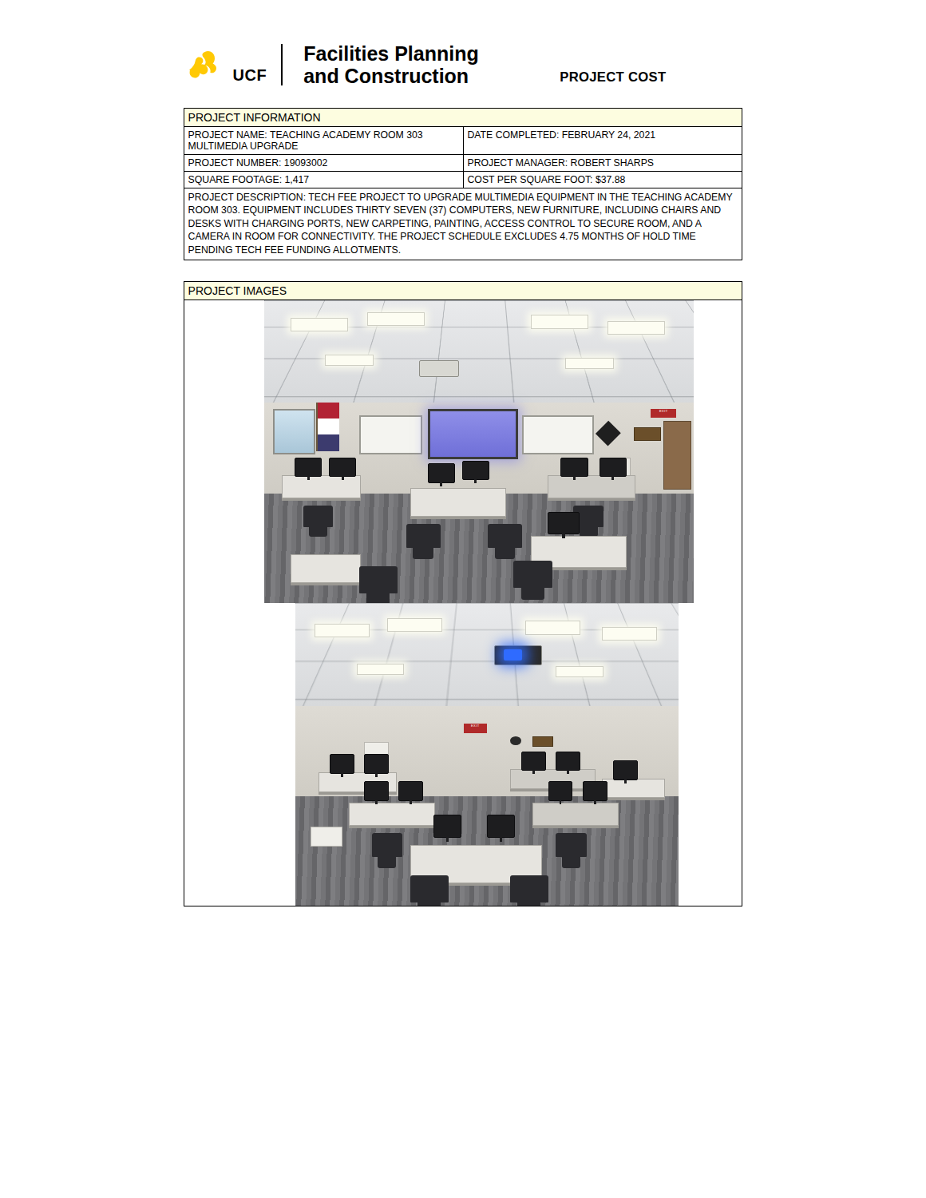UCF
Facilities Planning
and Construction
PROJECT COST
| PROJECT INFORMATION |
| PROJECT NAME: TEACHING ACADEMY ROOM 303 MULTIMEDIA UPGRADE | DATE COMPLETED: FEBRUARY 24, 2021 |
| PROJECT NUMBER: 19093002 | PROJECT MANAGER: ROBERT SHARPS |
| SQUARE FOOTAGE: 1,417 | COST PER SQUARE FOOT: $37.88 |
| PROJECT DESCRIPTION: TECH FEE PROJECT TO UPGRADE MULTIMEDIA EQUIPMENT IN THE TEACHING ACADEMY ROOM 303. EQUIPMENT INCLUDES THIRTY SEVEN (37) COMPUTERS, NEW FURNITURE, INCLUDING CHAIRS AND DESKS WITH CHARGING PORTS, NEW CARPETING, PAINTING, ACCESS CONTROL TO SECURE ROOM, AND A CAMERA IN ROOM FOR CONNECTIVITY. THE PROJECT SCHEDULE EXCLUDES 4.75 MONTHS OF HOLD TIME PENDING TECH FEE FUNDING ALLOTMENTS. |
| PROJECT IMAGES |
EXIT
EXIT